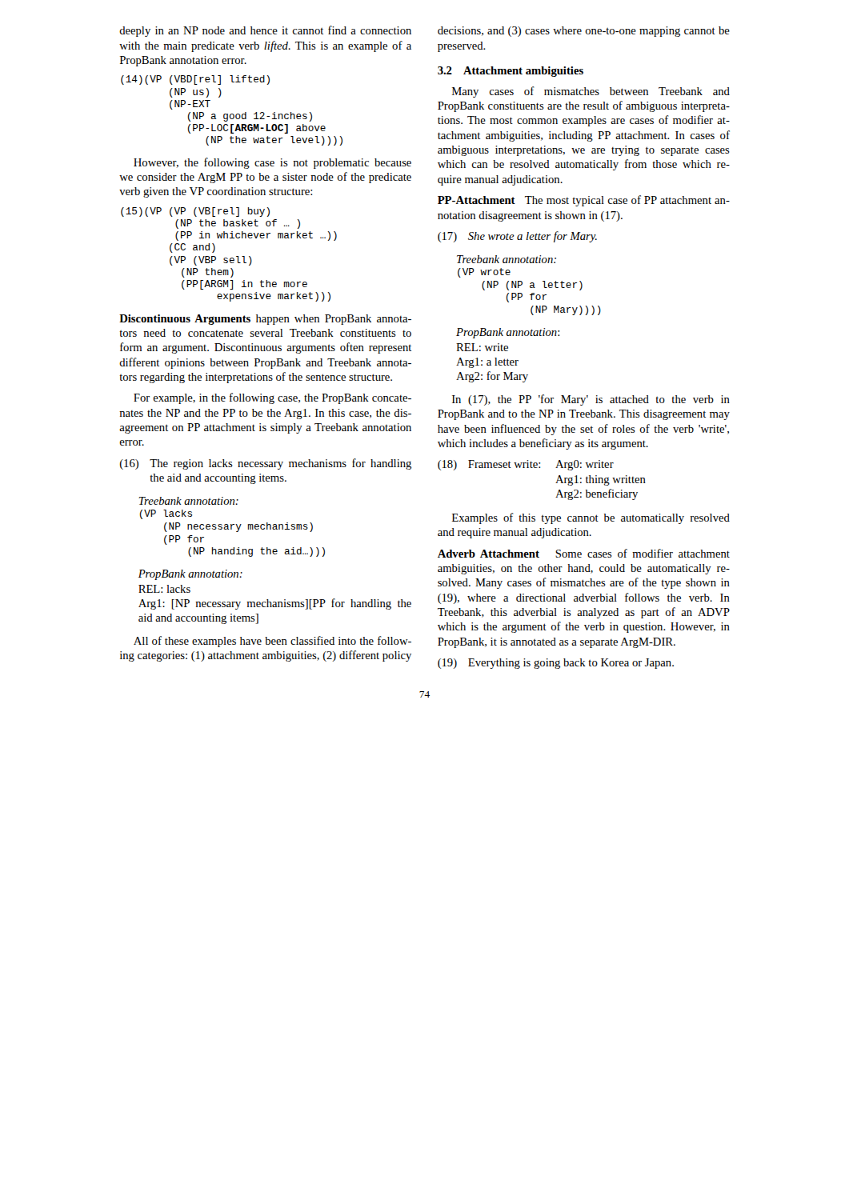deeply in an NP node and hence it cannot find a connection with the main predicate verb lifted. This is an example of a PropBank annotation error.
(14)(VP (VBD[rel] lifted)
        (NP us) )
        (NP-EXT
           (NP a good 12-inches)
           (PP-LOC[ARGM-LOC] above
              (NP the water level))))
However, the following case is not problematic because we consider the ArgM PP to be a sister node of the predicate verb given the VP coordination structure:
(15)(VP (VP (VB[rel] buy)
         (NP the basket of … )
         (PP in whichever market …))
        (CC and)
        (VP (VBP sell)
          (NP them)
          (PP[ARGM] in the more
                expensive market)))
Discontinuous Arguments happen when PropBank annotators need to concatenate several Treebank constituents to form an argument. Discontinuous arguments often represent different opinions between PropBank and Treebank annotators regarding the interpretations of the sentence structure.
For example, in the following case, the PropBank concatenates the NP and the PP to be the Arg1. In this case, the disagreement on PP attachment is simply a Treebank annotation error.
(16) The region lacks necessary mechanisms for handling the aid and accounting items.
Treebank annotation: (VP lacks (NP necessary mechanisms) (PP for (NP handing the aid…)))
PropBank annotation: REL: lacks Arg1: [NP necessary mechanisms][PP for handling the aid and accounting items]
All of these examples have been classified into the following categories: (1) attachment ambiguities, (2) different policy decisions, and (3) cases where one-to-one mapping cannot be preserved.
3.2 Attachment ambiguities
Many cases of mismatches between Treebank and PropBank constituents are the result of ambiguous interpretations. The most common examples are cases of modifier attachment ambiguities, including PP attachment. In cases of ambiguous interpretations, we are trying to separate cases which can be resolved automatically from those which require manual adjudication.
PP-Attachment The most typical case of PP attachment annotation disagreement is shown in (17).
(17) She wrote a letter for Mary.
Treebank annotation: (VP wrote (NP (NP a letter) (PP for (NP Mary))))
PropBank annotation: REL: write Arg1: a letter Arg2: for Mary
In (17), the PP 'for Mary' is attached to the verb in PropBank and to the NP in Treebank. This disagreement may have been influenced by the set of roles of the verb 'write', which includes a beneficiary as its argument.
(18)
| Frameset write: | Arg0: writer |
| | Arg1: thing written |
| | Arg2: beneficiary |
Examples of this type cannot be automatically resolved and require manual adjudication.
Adverb Attachment Some cases of modifier attachment ambiguities, on the other hand, could be automatically resolved. Many cases of mismatches are of the type shown in (19), where a directional adverbial follows the verb. In Treebank, this adverbial is analyzed as part of an ADVP which is the argument of the verb in question. However, in PropBank, it is annotated as a separate ArgM-DIR.
(19) Everything is going back to Korea or Japan.
74